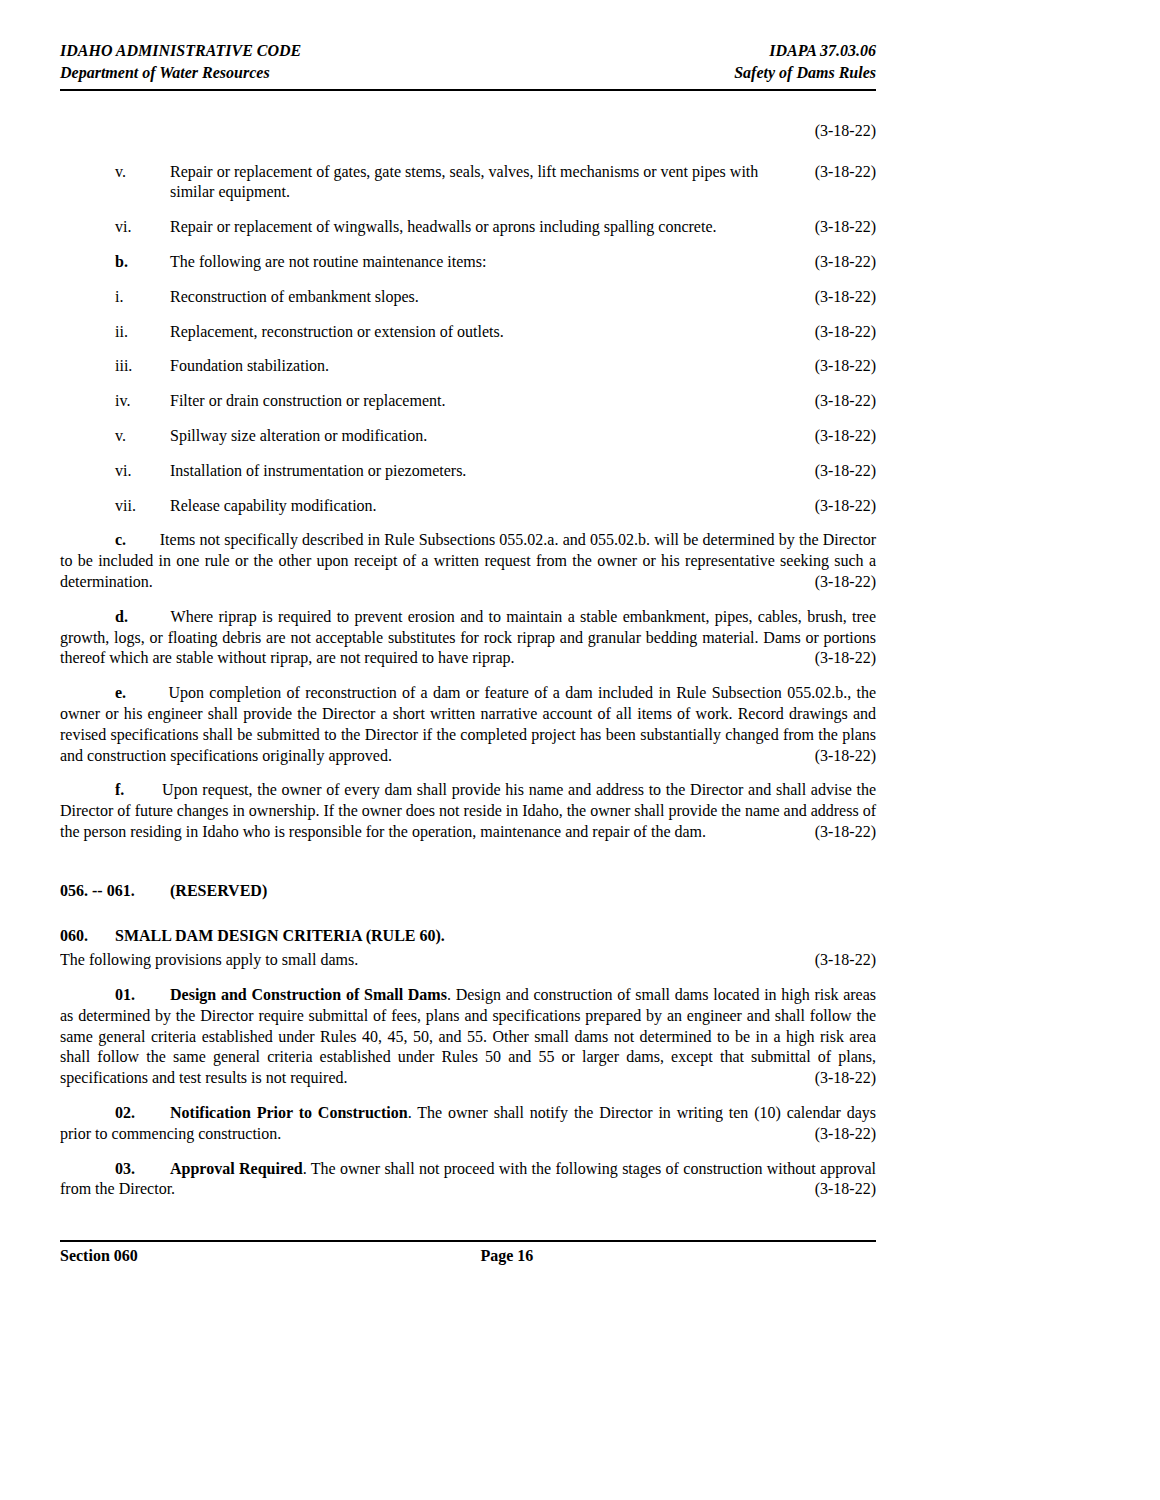IDAHO ADMINISTRATIVE CODE
Department of Water Resources
IDAPA 37.03.06
Safety of Dams Rules
(3-18-22)
v.
Repair or replacement of gates, gate stems, seals, valves, lift mechanisms or vent pipes with similar equipment.
(3-18-22)
vi.
Repair or replacement of wingwalls, headwalls or aprons including spalling concrete.
(3-18-22)
b.
The following are not routine maintenance items:
(3-18-22)
i.
Reconstruction of embankment slopes.
(3-18-22)
ii.
Replacement, reconstruction or extension of outlets.
(3-18-22)
iii.
Foundation stabilization.
(3-18-22)
iv.
Filter or drain construction or replacement.
(3-18-22)
v.
Spillway size alteration or modification.
(3-18-22)
vi.
Installation of instrumentation or piezometers.
(3-18-22)
vii.
Release capability modification.
(3-18-22)
c. Items not specifically described in Rule Subsections 055.02.a. and 055.02.b. will be determined by the Director to be included in one rule or the other upon receipt of a written request from the owner or his representative seeking such a determination.(3-18-22)
d. Where riprap is required to prevent erosion and to maintain a stable embankment, pipes, cables, brush, tree growth, logs, or floating debris are not acceptable substitutes for rock riprap and granular bedding material. Dams or portions thereof which are stable without riprap, are not required to have riprap.(3-18-22)
e. Upon completion of reconstruction of a dam or feature of a dam included in Rule Subsection 055.02.b., the owner or his engineer shall provide the Director a short written narrative account of all items of work. Record drawings and revised specifications shall be submitted to the Director if the completed project has been substantially changed from the plans and construction specifications originally approved.(3-18-22)
f. Upon request, the owner of every dam shall provide his name and address to the Director and shall advise the Director of future changes in ownership. If the owner does not reside in Idaho, the owner shall provide the name and address of the person residing in Idaho who is responsible for the operation, maintenance and repair of the dam.(3-18-22)
056. -- 061.(RESERVED)
060. SMALL DAM DESIGN CRITERIA (RULE 60).
The following provisions apply to small dams.(3-18-22)
01. Design and Construction of Small Dams. Design and construction of small dams located in high risk areas as determined by the Director require submittal of fees, plans and specifications prepared by an engineer and shall follow the same general criteria established under Rules 40, 45, 50, and 55. Other small dams not determined to be in a high risk area shall follow the same general criteria established under Rules 50 and 55 or larger dams, except that submittal of plans, specifications and test results is not required.(3-18-22)
02. Notification Prior to Construction. The owner shall notify the Director in writing ten (10) calendar days prior to commencing construction.(3-18-22)
03. Approval Required. The owner shall not proceed with the following stages of construction without approval from the Director.(3-18-22)
Section 060
Page 16